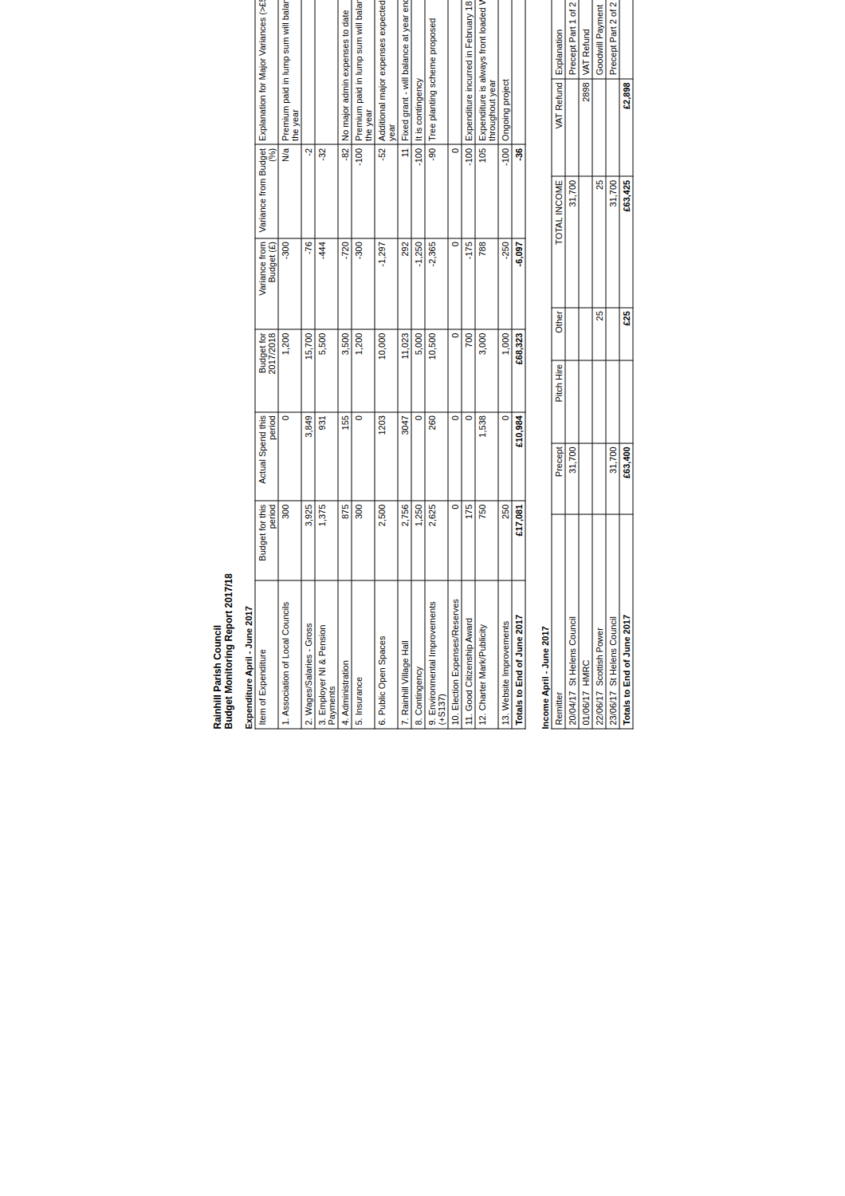Rainhill Parish Council
Budget Monitoring Report 2017/18
Expenditure April - June 2017
| Item of Expenditure | Budget for this period | Actual Spend this period | Budget for 2017/2018 | Variance from Budget (£) | Variance from Budget (%) | Explanation for Major Variances (>£500) |
| --- | --- | --- | --- | --- | --- | --- |
| 1. Association of Local Councils | 300 | 0 | 1,200 | -300 | N/a | Premium paid in lump sum will balance throughout the year |
| 2. Wages/Salaries - Gross | 3,925 | 3,849 | 15,700 | -76 | -2 | |
| 3. Employer NI & Pension Payments | 1,375 | 931 | 5,500 | -444 | -32 | |
| 4. Administration | 875 | 155 | 3,500 | -720 | -82 | No major admin expenses to date |
| 5. Insurance | 300 | 0 | 1,200 | -300 | -100 | Premium paid in lump sum will balance throughout the year |
| 6. Public Open Spaces | 2,500 | 1203 | 10,000 | -1,297 | -52 | Additional major expenses expected throughout the year |
| 7. Rainhill Village Hall | 2,756 | 3047 | 11,023 | 292 | 11 | Fixed grant - will balance at year end |
| 8. Contingency | 1,250 | 0 | 5,000 | -1,250 | -100 | It is contingency |
| 9. Environmental Improvements (+S137) | 2,625 | 260 | 10,500 | -2,365 | -90 | Tree planting scheme proposed |
| 10. Election Expenses/Reserves | 0 | 0 | 0 | 0 | 0 | |
| 11. Good Citizenship Award | 175 | 0 | 700 | -175 | -100 | Expenditure incurred in February 18 |
| 12. Charter Mark/Publicity | 750 | 1,538 | 3,000 | 788 | 105 | Expenditure is always front loaded Will balance throughout year |
| 13. Website Improvements | 250 | 0 | 1,000 | -250 | -100 | Ongoing project |
| Totals to End of June 2017 | £17,081 | £10,984 | £68,323 | -6,097 | -36 | |
Income April - June 2017
| Remitter | Precept | Pitch Hire | Other | TOTAL INCOME | VAT Refund | Explanation |
| --- | --- | --- | --- | --- | --- | --- |
| 20/04/17 St Helens Council | 31,700 | | | 31,700 | | Precept Part 1 of 2 |
| 01/06/17 HMRC | | | | | 2898 | VAT Refund |
| 22/06/17 Scottish Power | | | 25 | 25 | | Goodwill Payment |
| 23/06/17 St Helens Council | 31,700 | | | 31,700 | | Precept Part 2 of 2 |
| Totals to End of June 2017 | £63,400 | | £25 | £63,425 | £2,898 | |